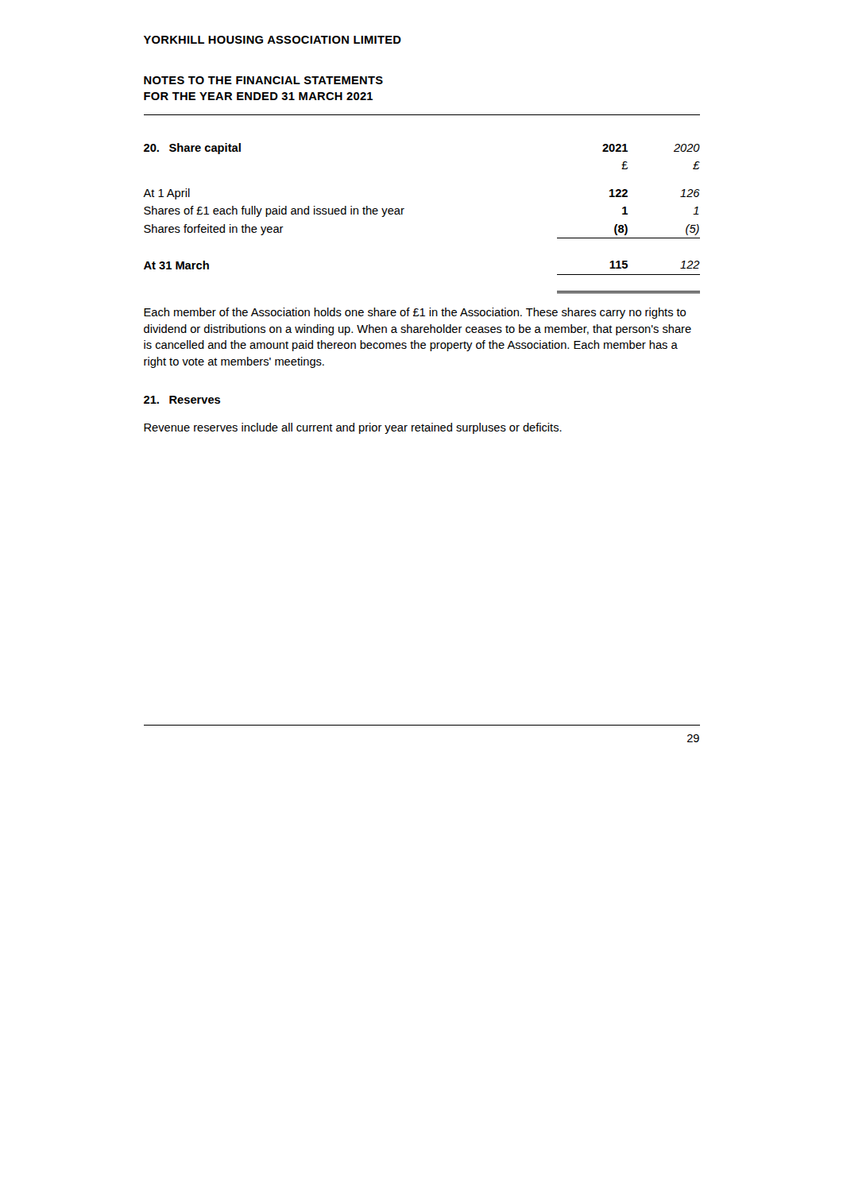YORKHILL HOUSING ASSOCIATION LIMITED
NOTES TO THE FINANCIAL STATEMENTS
FOR THE YEAR ENDED 31 MARCH 2021
| 20. Share capital | 2021 | 2020 |
| | £ | £ |
| At 1 April | 122 | 126 |
| Shares of £1 each fully paid and issued in the year | 1 | 1 |
| Shares forfeited in the year | (8) | (5) |
| At 31 March | 115 | 122 |
Each member of the Association holds one share of £1 in the Association. These shares carry no rights to dividend or distributions on a winding up. When a shareholder ceases to be a member, that person's share is cancelled and the amount paid thereon becomes the property of the Association. Each member has a right to vote at members' meetings.
21. Reserves
Revenue reserves include all current and prior year retained surpluses or deficits.
29